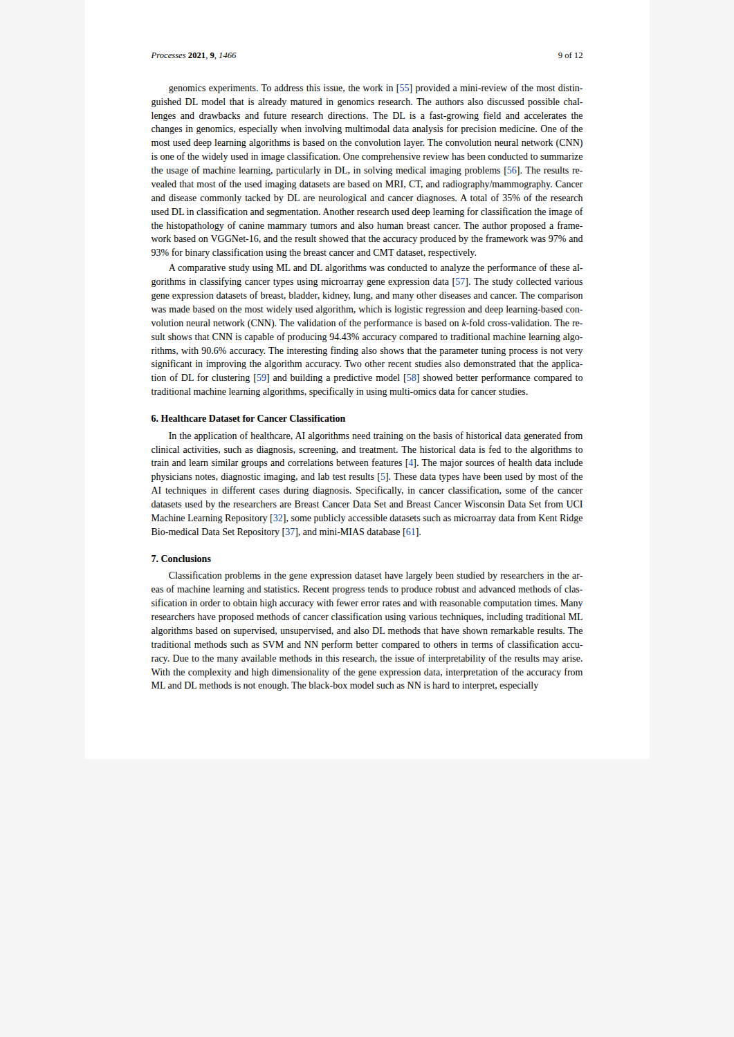Processes 2021, 9, 1466 9 of 12
genomics experiments. To address this issue, the work in [55] provided a mini-review of the most distinguished DL model that is already matured in genomics research. The authors also discussed possible challenges and drawbacks and future research directions. The DL is a fast-growing field and accelerates the changes in genomics, especially when involving multimodal data analysis for precision medicine. One of the most used deep learning algorithms is based on the convolution layer. The convolution neural network (CNN) is one of the widely used in image classification. One comprehensive review has been conducted to summarize the usage of machine learning, particularly in DL, in solving medical imaging problems [56]. The results revealed that most of the used imaging datasets are based on MRI, CT, and radiography/mammography. Cancer and disease commonly tacked by DL are neurological and cancer diagnoses. A total of 35% of the research used DL in classification and segmentation. Another research used deep learning for classification the image of the histopathology of canine mammary tumors and also human breast cancer. The author proposed a framework based on VGGNet-16, and the result showed that the accuracy produced by the framework was 97% and 93% for binary classification using the breast cancer and CMT dataset, respectively.
A comparative study using ML and DL algorithms was conducted to analyze the performance of these algorithms in classifying cancer types using microarray gene expression data [57]. The study collected various gene expression datasets of breast, bladder, kidney, lung, and many other diseases and cancer. The comparison was made based on the most widely used algorithm, which is logistic regression and deep learning-based convolution neural network (CNN). The validation of the performance is based on k-fold cross-validation. The result shows that CNN is capable of producing 94.43% accuracy compared to traditional machine learning algorithms, with 90.6% accuracy. The interesting finding also shows that the parameter tuning process is not very significant in improving the algorithm accuracy. Two other recent studies also demonstrated that the application of DL for clustering [59] and building a predictive model [58] showed better performance compared to traditional machine learning algorithms, specifically in using multi-omics data for cancer studies.
6. Healthcare Dataset for Cancer Classification
In the application of healthcare, AI algorithms need training on the basis of historical data generated from clinical activities, such as diagnosis, screening, and treatment. The historical data is fed to the algorithms to train and learn similar groups and correlations between features [4]. The major sources of health data include physicians notes, diagnostic imaging, and lab test results [5]. These data types have been used by most of the AI techniques in different cases during diagnosis. Specifically, in cancer classification, some of the cancer datasets used by the researchers are Breast Cancer Data Set and Breast Cancer Wisconsin Data Set from UCI Machine Learning Repository [32], some publicly accessible datasets such as microarray data from Kent Ridge Bio-medical Data Set Repository [37], and mini-MIAS database [61].
7. Conclusions
Classification problems in the gene expression dataset have largely been studied by researchers in the areas of machine learning and statistics. Recent progress tends to produce robust and advanced methods of classification in order to obtain high accuracy with fewer error rates and with reasonable computation times. Many researchers have proposed methods of cancer classification using various techniques, including traditional ML algorithms based on supervised, unsupervised, and also DL methods that have shown remarkable results. The traditional methods such as SVM and NN perform better compared to others in terms of classification accuracy. Due to the many available methods in this research, the issue of interpretability of the results may arise. With the complexity and high dimensionality of the gene expression data, interpretation of the accuracy from ML and DL methods is not enough. The black-box model such as NN is hard to interpret, especially